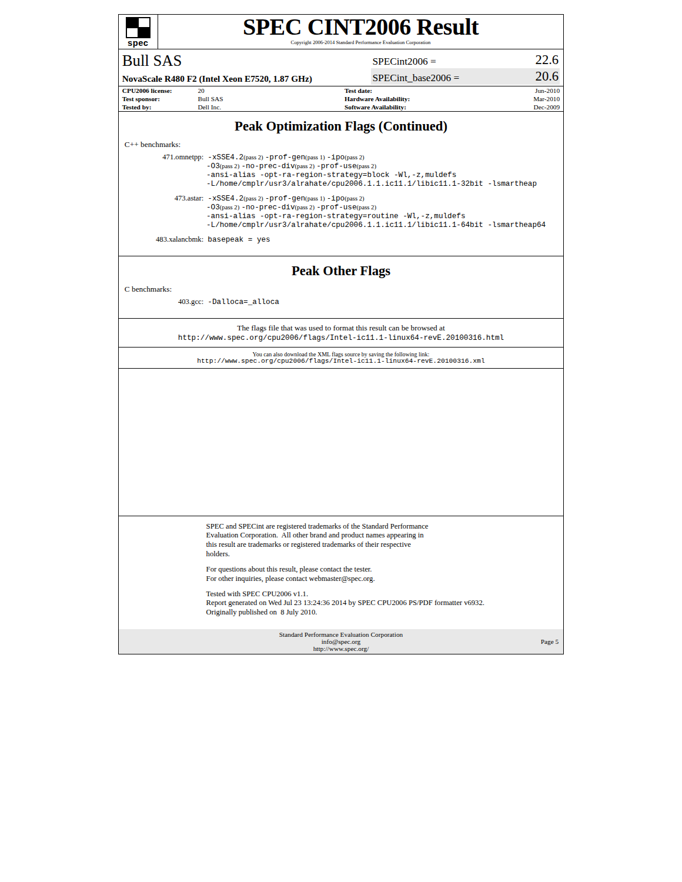spec
SPEC CINT2006 Result
Copyright 2006-2014 Standard Performance Evaluation Corporation
Bull SAS
NovaScale R480 F2 (Intel Xeon E7520, 1.87 GHz)
| SPECint2006 = | 22.6 |
| SPECint_base2006 = | 20.6 |
| CPU2006 license: | 20 | Test date: | Jun-2010 |
| Test sponsor: | Bull SAS | Hardware Availability: | Mar-2010 |
| Tested by: | Dell Inc. | Software Availability: | Dec-2009 |
Peak Optimization Flags (Continued)
C++ benchmarks:
471.omnetpp: -xSSE4.2(pass 2) -prof-gen(pass 1) -ipo(pass 2) -O3(pass 2) -no-prec-div(pass 2) -prof-use(pass 2) -ansi-alias -opt-ra-region-strategy=block -Wl,-z,muldefs -L/home/cmplr/usr3/alrahate/cpu2006.1.1.ic11.1/libic11.1-32bit -lsmartheap
473.astar: -xSSE4.2(pass 2) -prof-gen(pass 1) -ipo(pass 2) -O3(pass 2) -no-prec-div(pass 2) -prof-use(pass 2) -ansi-alias -opt-ra-region-strategy=routine -Wl,-z,muldefs -L/home/cmplr/usr3/alrahate/cpu2006.1.1.ic11.1/libic11.1-64bit -lsmartheap64
483.xalancbmk: basepeak = yes
Peak Other Flags
C benchmarks:
403.gcc: -Dalloca=_alloca
The flags file that was used to format this result can be browsed at
http://www.spec.org/cpu2006/flags/Intel-ic11.1-linux64-revE.20100316.html
You can also download the XML flags source by saving the following link:
http://www.spec.org/cpu2006/flags/Intel-ic11.1-linux64-revE.20100316.xml
SPEC and SPECint are registered trademarks of the Standard Performance
Evaluation Corporation. All other brand and product names appearing in
this result are trademarks or registered trademarks of their respective
holders.
For questions about this result, please contact the tester.
For other inquiries, please contact webmaster@spec.org.
Tested with SPEC CPU2006 v1.1.
Report generated on Wed Jul 23 13:24:36 2014 by SPEC CPU2006 PS/PDF formatter v6932.
Originally published on 8 July 2010.
Standard Performance Evaluation Corporation
info@spec.org
http://www.spec.org/ Page 5